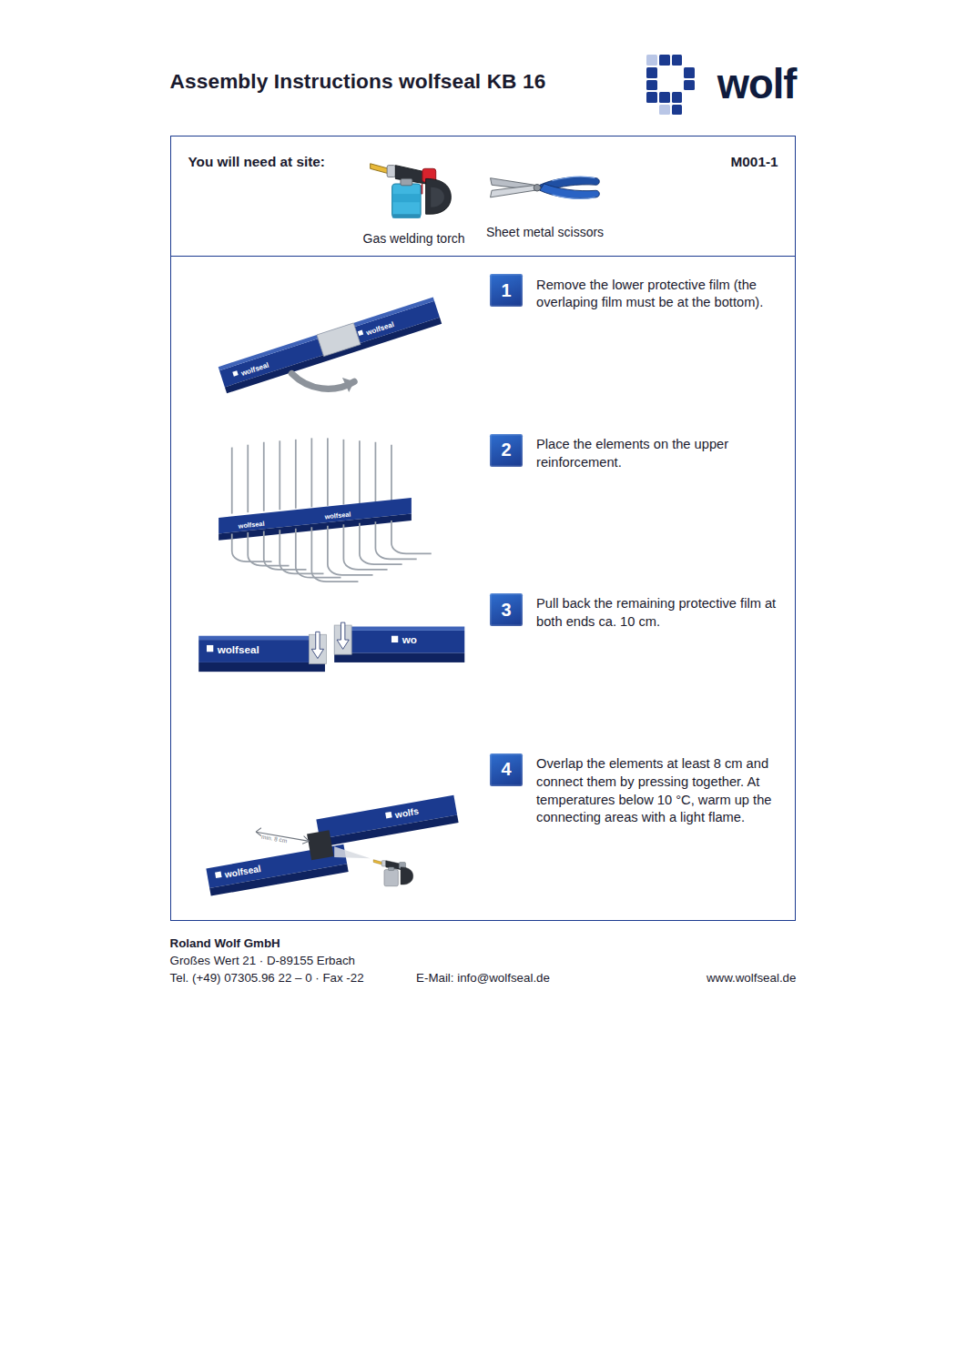Assembly Instructions wolfseal KB 16
wolf
You will need at site:
Gas welding torch
Sheet metal scissors
M001-1
wolfseal wolfseal
wolfseal wolfseal
wolfseal wo
wolfseal wolfs min. 8 cm
1
Remove the lower protective film (the overlaping film must be at the bottom).
2
Place the elements on the upper reinforcement.
3
Pull back the remaining protective film at both ends ca. 10 cm.
4
Overlap the elements at least 8 cm and connect them by pressing together. At temperatures below 10 °C, warm up the connecting areas with a light flame.
Roland Wolf GmbH
Großes Wert 21 · D-89155 Erbach
Tel. (+49) 07305.96 22 – 0 · Fax -22
E-Mail: info@wolfseal.de
www.wolfseal.de